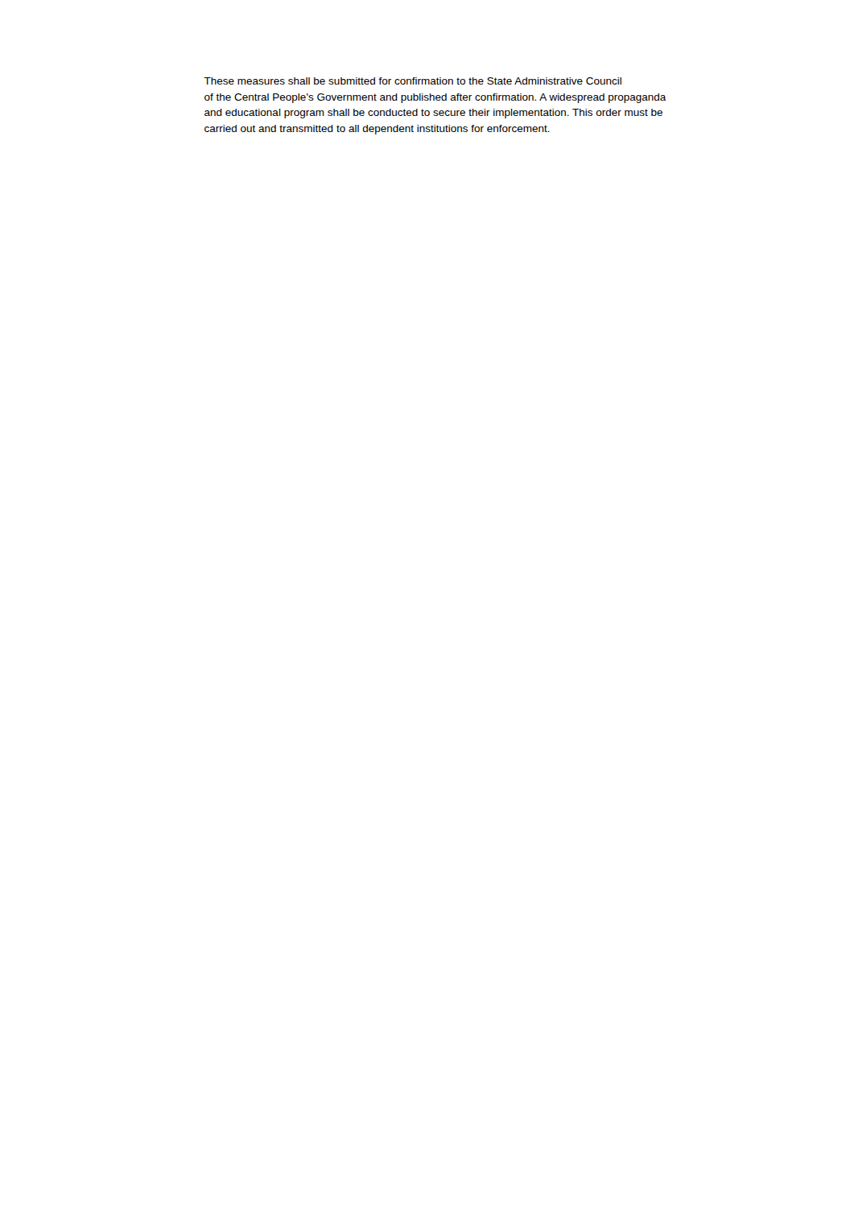These measures shall be submitted for confirmation to the State Administrative Council
of the Central People's Government and published after confirmation. A widespread propaganda and educational program shall be conducted to secure their implementation. This order must be carried out and transmitted to all dependent institutions for enforcement.